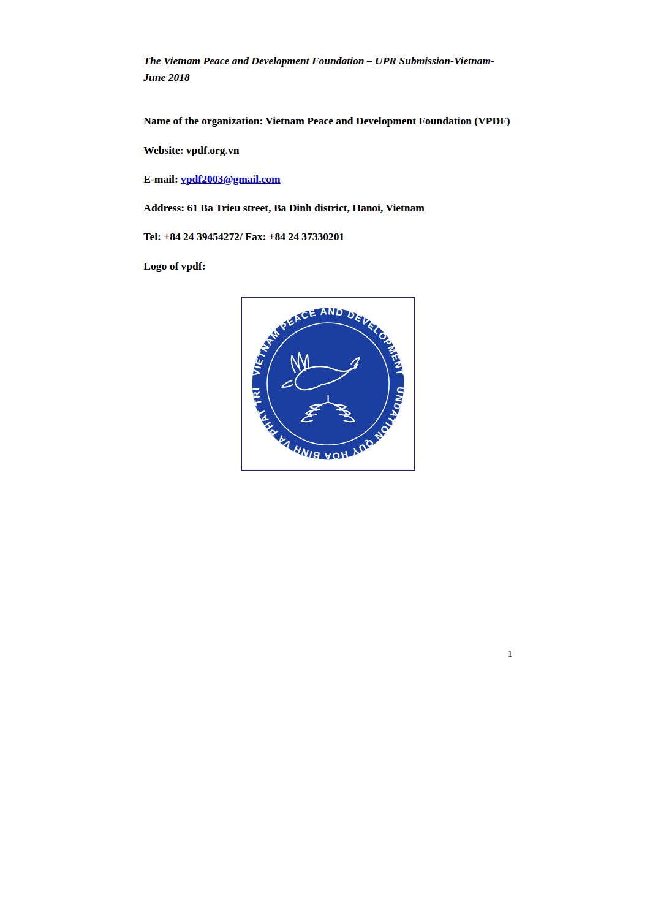The Vietnam Peace and Development Foundation – UPR Submission-Vietnam-June 2018
Name of the organization: Vietnam Peace and Development Foundation (VPDF)
Website: vpdf.org.vn
E-mail: vpdf2003@gmail.com
Address: 61 Ba Trieu street, Ba Dinh district, Hanoi, Vietnam
Tel: +84 24 39454272/ Fax: +84 24 37330201
Logo of vpdf:
VIETNAM PEACE AND DEVELOPMENT FOUNDATION QUY HOA BINH VA PHAT TRIEN
1